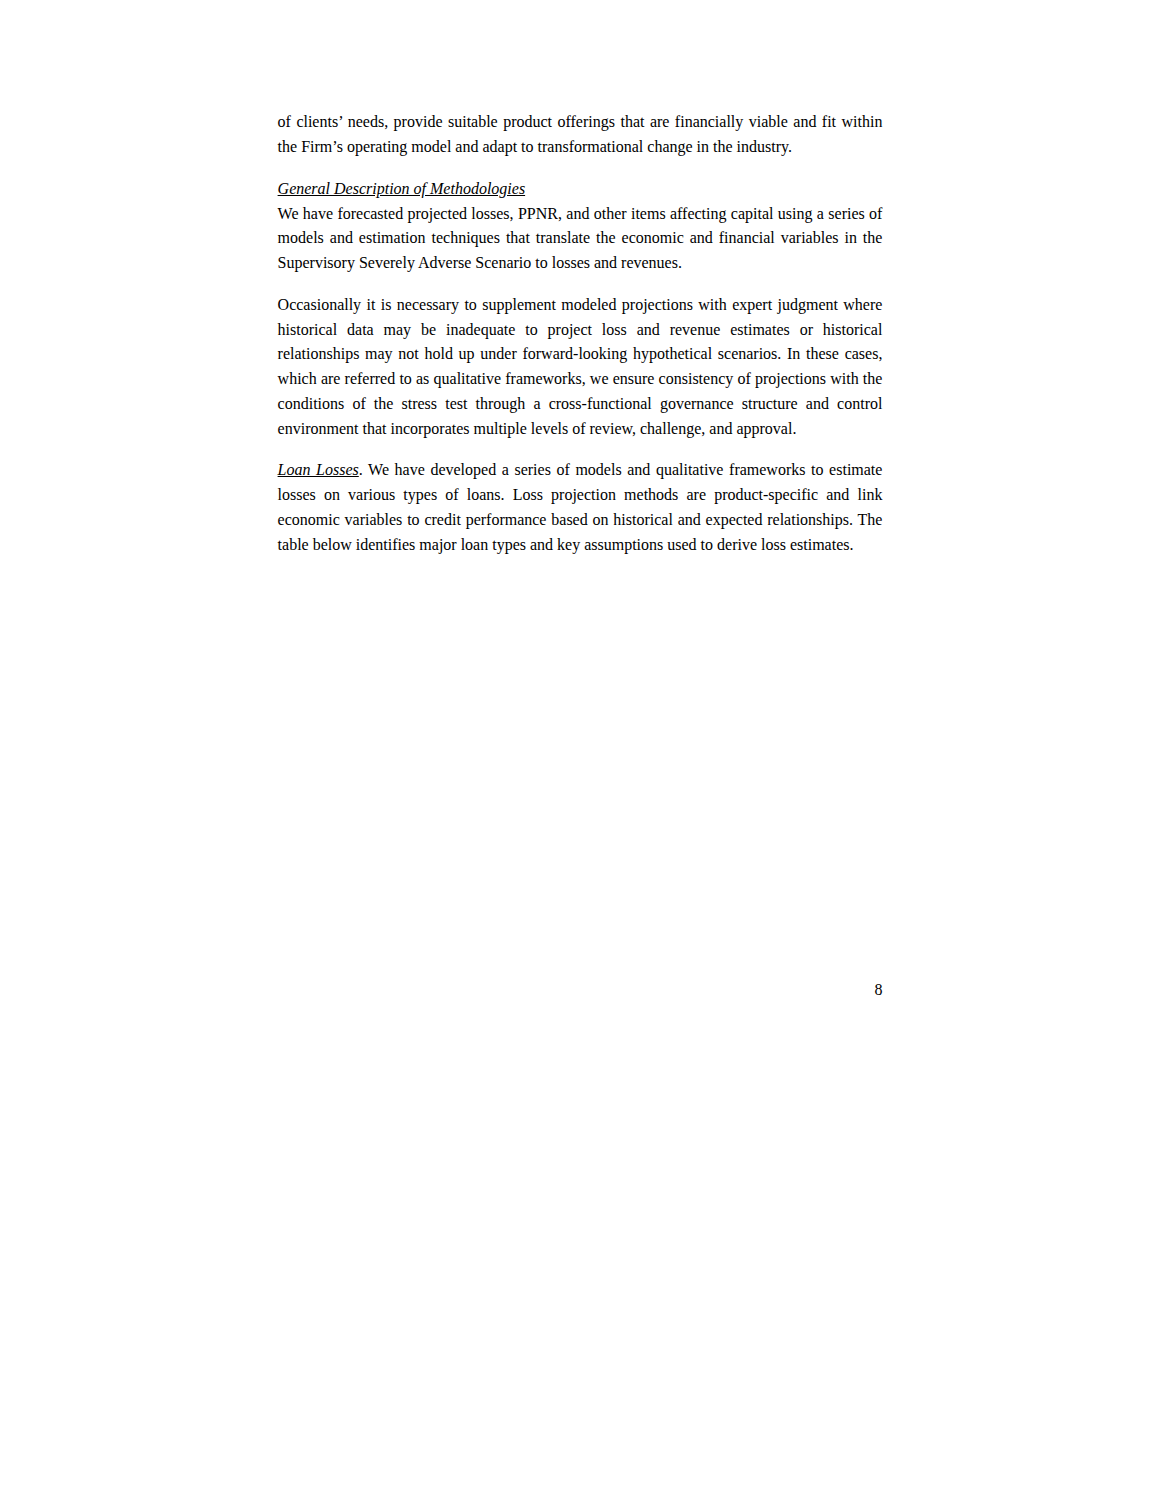of clients’ needs, provide suitable product offerings that are financially viable and fit within the Firm’s operating model and adapt to transformational change in the industry.
General Description of Methodologies
We have forecasted projected losses, PPNR, and other items affecting capital using a series of models and estimation techniques that translate the economic and financial variables in the Supervisory Severely Adverse Scenario to losses and revenues.
Occasionally it is necessary to supplement modeled projections with expert judgment where historical data may be inadequate to project loss and revenue estimates or historical relationships may not hold up under forward-looking hypothetical scenarios. In these cases, which are referred to as qualitative frameworks, we ensure consistency of projections with the conditions of the stress test through a cross-functional governance structure and control environment that incorporates multiple levels of review, challenge, and approval.
Loan Losses. We have developed a series of models and qualitative frameworks to estimate losses on various types of loans. Loss projection methods are product-specific and link economic variables to credit performance based on historical and expected relationships. The table below identifies major loan types and key assumptions used to derive loss estimates.
8